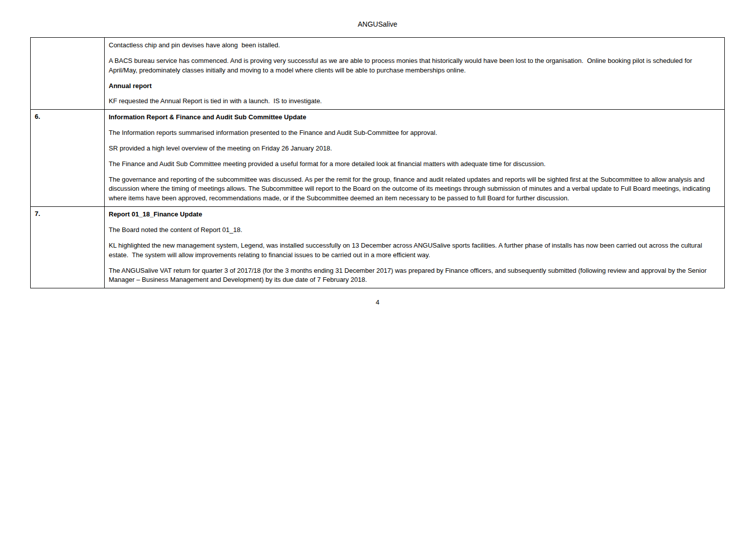ANGUSalive
| | Contactless chip and pin devises have along been istalled. A BACS bureau service has commenced. And is proving very successful as we are able to process monies that historically would have been lost to the organisation. Online booking pilot is scheduled for April/May, predominately classes initially and moving to a model where clients will be able to purchase memberships online. Annual report KF requested the Annual Report is tied in with a launch. IS to investigate. |
| 6. | Information Report & Finance and Audit Sub Committee Update The Information reports summarised information presented to the Finance and Audit Sub-Committee for approval. SR provided a high level overview of the meeting on Friday 26 January 2018. The Finance and Audit Sub Committee meeting provided a useful format for a more detailed look at financial matters with adequate time for discussion. The governance and reporting of the subcommittee was discussed. As per the remit for the group, finance and audit related updates and reports will be sighted first at the Subcommittee to allow analysis and discussion where the timing of meetings allows. The Subcommittee will report to the Board on the outcome of its meetings through submission of minutes and a verbal update to Full Board meetings, indicating where items have been approved, recommendations made, or if the Subcommittee deemed an item necessary to be passed to full Board for further discussion. |
| 7. | Report 01_18_Finance Update The Board noted the content of Report 01_18. KL highlighted the new management system, Legend, was installed successfully on 13 December across ANGUSalive sports facilities. A further phase of installs has now been carried out across the cultural estate. The system will allow improvements relating to financial issues to be carried out in a more efficient way. The ANGUSalive VAT return for quarter 3 of 2017/18 (for the 3 months ending 31 December 2017) was prepared by Finance officers, and subsequently submitted (following review and approval by the Senior Manager – Business Management and Development) by its due date of 7 February 2018. |
4